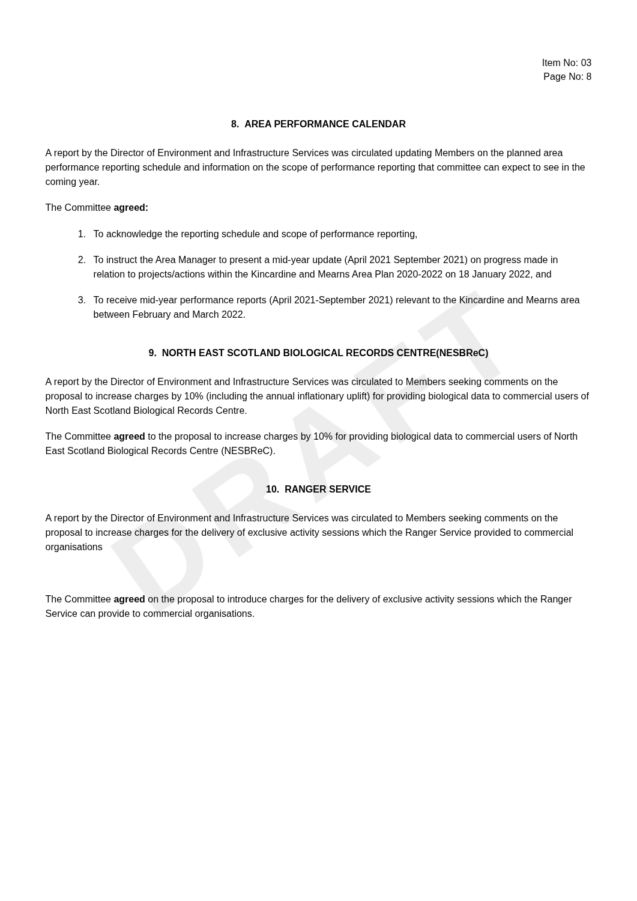DRAFT
Item No: 03
Page No: 8
8. AREA PERFORMANCE CALENDAR
A report by the Director of Environment and Infrastructure Services was circulated updating Members on the planned area performance reporting schedule and information on the scope of performance reporting that committee can expect to see in the coming year.
The Committee agreed:
To acknowledge the reporting schedule and scope of performance reporting,
To instruct the Area Manager to present a mid-year update (April 2021 September 2021) on progress made in relation to projects/actions within the Kincardine and Mearns Area Plan 2020-2022 on 18 January 2022, and
To receive mid-year performance reports (April 2021-September 2021) relevant to the Kincardine and Mearns area between February and March 2022.
9. NORTH EAST SCOTLAND BIOLOGICAL RECORDS CENTRE(NESBReC)
A report by the Director of Environment and Infrastructure Services was circulated to Members seeking comments on the proposal to increase charges by 10% (including the annual inflationary uplift) for providing biological data to commercial users of North East Scotland Biological Records Centre.
The Committee agreed to the proposal to increase charges by 10% for providing biological data to commercial users of North East Scotland Biological Records Centre (NESBReC).
10. RANGER SERVICE
A report by the Director of Environment and Infrastructure Services was circulated to Members seeking comments on the proposal to increase charges for the delivery of exclusive activity sessions which the Ranger Service provided to commercial organisations
The Committee agreed on the proposal to introduce charges for the delivery of exclusive activity sessions which the Ranger Service can provide to commercial organisations.